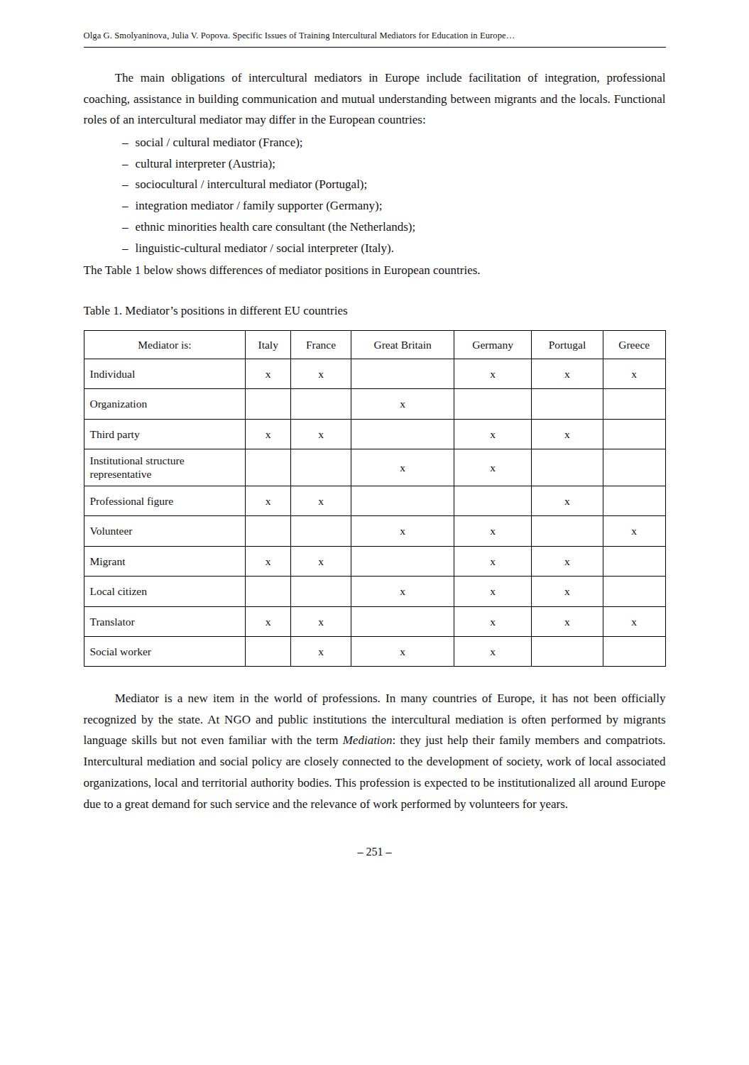Olga G. Smolyaninova, Julia V. Popova. Specific Issues of Training Intercultural Mediators for Education in Europe…
The main obligations of intercultural mediators in Europe include facilitation of integration, professional coaching, assistance in building communication and mutual understanding between migrants and the locals. Functional roles of an intercultural mediator may differ in the European countries:
social / cultural mediator (France);
cultural interpreter (Austria);
sociocultural / intercultural mediator (Portugal);
integration mediator / family supporter (Germany);
ethnic minorities health care consultant (the Netherlands);
linguistic-cultural mediator / social interpreter (Italy).
The Table 1 below shows differences of mediator positions in European countries.
Table 1. Mediator’s positions in different EU countries
| Mediator is: | Italy | France | Great Britain | Germany | Portugal | Greece |
| --- | --- | --- | --- | --- | --- | --- |
| Individual | x | x | | x | x | x |
| Organization | | | x | | | |
| Third party | x | x | | x | x | |
| Institutional structure representative | | | x | x | | |
| Professional figure | x | x | | | x | |
| Volunteer | | | x | x | | x |
| Migrant | x | x | | x | x | |
| Local citizen | | | x | x | x | |
| Translator | x | x | | x | x | x |
| Social worker | | x | x | x | | |
Mediator is a new item in the world of professions. In many countries of Europe, it has not been officially recognized by the state. At NGO and public institutions the intercultural mediation is often performed by migrants language skills but not even familiar with the term Mediation: they just help their family members and compatriots. Intercultural mediation and social policy are closely connected to the development of society, work of local associated organizations, local and territorial authority bodies. This profession is expected to be institutionalized all around Europe due to a great demand for such service and the relevance of work performed by volunteers for years.
– 251 –